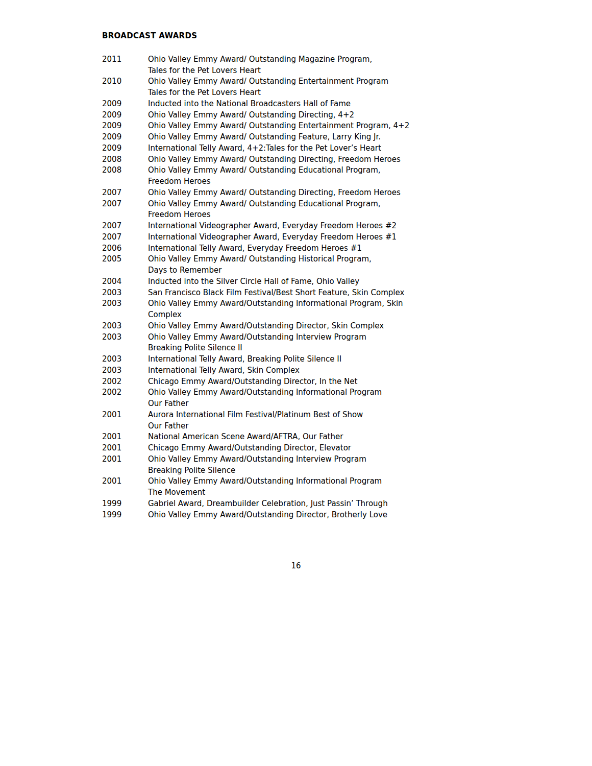BROADCAST AWARDS
| 2011 | Ohio Valley Emmy Award/ Outstanding Magazine Program, Tales for the Pet Lovers Heart |
| 2010 | Ohio Valley Emmy Award/ Outstanding Entertainment Program Tales for the Pet Lovers Heart |
| 2009 | Inducted into the National Broadcasters Hall of Fame |
| 2009 | Ohio Valley Emmy Award/ Outstanding Directing, 4+2 |
| 2009 | Ohio Valley Emmy Award/ Outstanding Entertainment Program, 4+2 |
| 2009 | Ohio Valley Emmy Award/ Outstanding Feature, Larry King Jr. |
| 2009 | International Telly Award, 4+2:Tales for the Pet Lover’s Heart |
| 2008 | Ohio Valley Emmy Award/ Outstanding Directing, Freedom Heroes |
| 2008 | Ohio Valley Emmy Award/ Outstanding Educational Program, Freedom Heroes |
| 2007 | Ohio Valley Emmy Award/ Outstanding Directing, Freedom Heroes |
| 2007 | Ohio Valley Emmy Award/ Outstanding Educational Program, Freedom Heroes |
| 2007 | International Videographer Award, Everyday Freedom Heroes #2 |
| 2007 | International Videographer Award, Everyday Freedom Heroes #1 |
| 2006 | International Telly Award, Everyday Freedom Heroes #1 |
| 2005 | Ohio Valley Emmy Award/ Outstanding Historical Program, Days to Remember |
| 2004 | Inducted into the Silver Circle Hall of Fame, Ohio Valley |
| 2003 | San Francisco Black Film Festival/Best Short Feature, Skin Complex |
| 2003 | Ohio Valley Emmy Award/Outstanding Informational Program, Skin Complex |
| 2003 | Ohio Valley Emmy Award/Outstanding Director, Skin Complex |
| 2003 | Ohio Valley Emmy Award/Outstanding Interview Program Breaking Polite Silence II |
| 2003 | International Telly Award, Breaking Polite Silence II |
| 2003 | International Telly Award, Skin Complex |
| 2002 | Chicago Emmy Award/Outstanding Director, In the Net |
| 2002 | Ohio Valley Emmy Award/Outstanding Informational Program Our Father |
| 2001 | Aurora International Film Festival/Platinum Best of Show Our Father |
| 2001 | National American Scene Award/AFTRA, Our Father |
| 2001 | Chicago Emmy Award/Outstanding Director, Elevator |
| 2001 | Ohio Valley Emmy Award/Outstanding Interview Program Breaking Polite Silence |
| 2001 | Ohio Valley Emmy Award/Outstanding Informational Program The Movement |
| 1999 | Gabriel Award, Dreambuilder Celebration, Just Passin’ Through |
| 1999 | Ohio Valley Emmy Award/Outstanding Director, Brotherly Love |
16